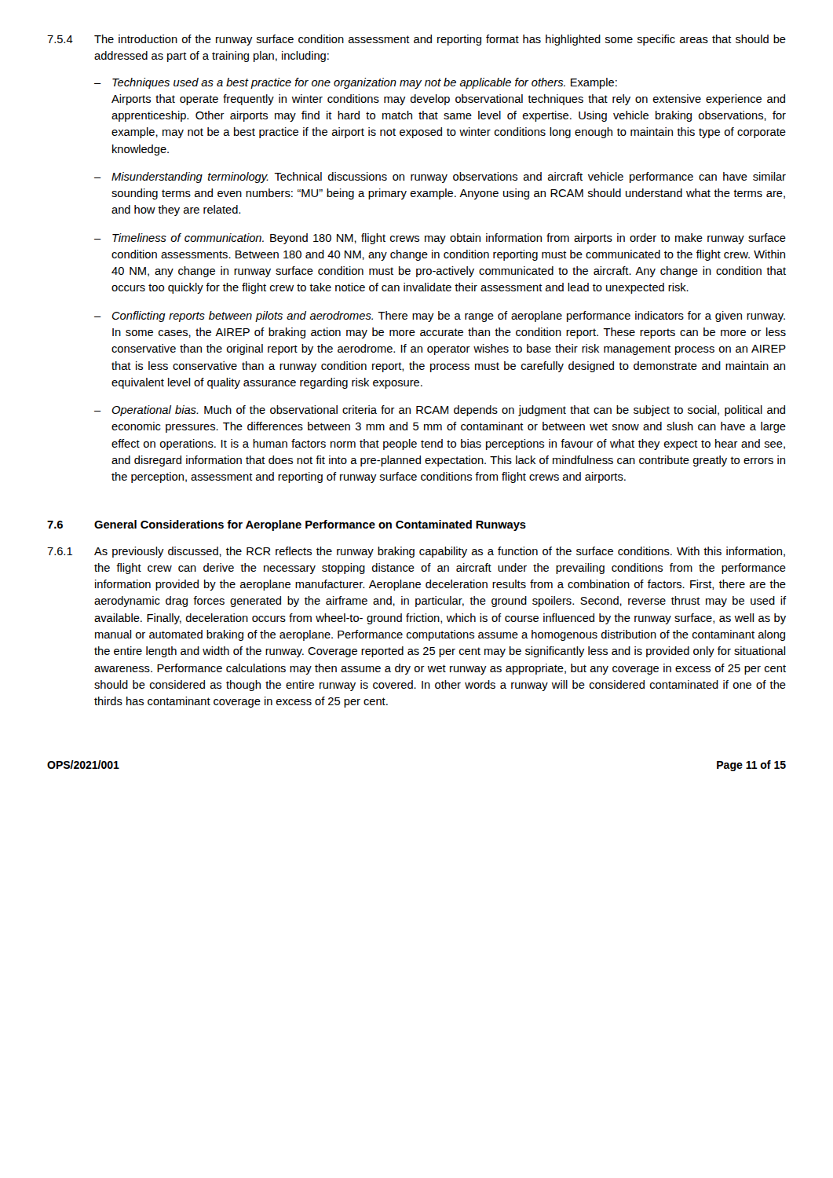7.5.4
The introduction of the runway surface condition assessment and reporting format has highlighted some specific areas that should be addressed as part of a training plan, including:
Techniques used as a best practice for one organization may not be applicable for others. Example:
Airports that operate frequently in winter conditions may develop observational techniques that rely on extensive experience and apprenticeship. Other airports may find it hard to match that same level of expertise. Using vehicle braking observations, for example, may not be a best practice if the airport is not exposed to winter conditions long enough to maintain this type of corporate knowledge.
Misunderstanding terminology. Technical discussions on runway observations and aircraft vehicle performance can have similar sounding terms and even numbers: “MU” being a primary example. Anyone using an RCAM should understand what the terms are, and how they are related.
Timeliness of communication. Beyond 180 NM, flight crews may obtain information from airports in order to make runway surface condition assessments. Between 180 and 40 NM, any change in condition reporting must be communicated to the flight crew. Within 40 NM, any change in runway surface condition must be pro-actively communicated to the aircraft. Any change in condition that occurs too quickly for the flight crew to take notice of can invalidate their assessment and lead to unexpected risk.
Conflicting reports between pilots and aerodromes. There may be a range of aeroplane performance indicators for a given runway. In some cases, the AIREP of braking action may be more accurate than the condition report. These reports can be more or less conservative than the original report by the aerodrome. If an operator wishes to base their risk management process on an AIREP that is less conservative than a runway condition report, the process must be carefully designed to demonstrate and maintain an equivalent level of quality assurance regarding risk exposure.
Operational bias. Much of the observational criteria for an RCAM depends on judgment that can be subject to social, political and economic pressures. The differences between 3 mm and 5 mm of contaminant or between wet snow and slush can have a large effect on operations. It is a human factors norm that people tend to bias perceptions in favour of what they expect to hear and see, and disregard information that does not fit into a pre-planned expectation. This lack of mindfulness can contribute greatly to errors in the perception, assessment and reporting of runway surface conditions from flight crews and airports.
7.6 General Considerations for Aeroplane Performance on Contaminated Runways
7.6.1
As previously discussed, the RCR reflects the runway braking capability as a function of the surface conditions. With this information, the flight crew can derive the necessary stopping distance of an aircraft under the prevailing conditions from the performance information provided by the aeroplane manufacturer. Aeroplane deceleration results from a combination of factors. First, there are the aerodynamic drag forces generated by the airframe and, in particular, the ground spoilers. Second, reverse thrust may be used if available. Finally, deceleration occurs from wheel-to- ground friction, which is of course influenced by the runway surface, as well as by manual or automated braking of the aeroplane. Performance computations assume a homogenous distribution of the contaminant along the entire length and width of the runway. Coverage reported as 25 per cent may be significantly less and is provided only for situational awareness. Performance calculations may then assume a dry or wet runway as appropriate, but any coverage in excess of 25 per cent should be considered as though the entire runway is covered. In other words a runway will be considered contaminated if one of the thirds has contaminant coverage in excess of 25 per cent.
OPS/2021/001 Page 11 of 15